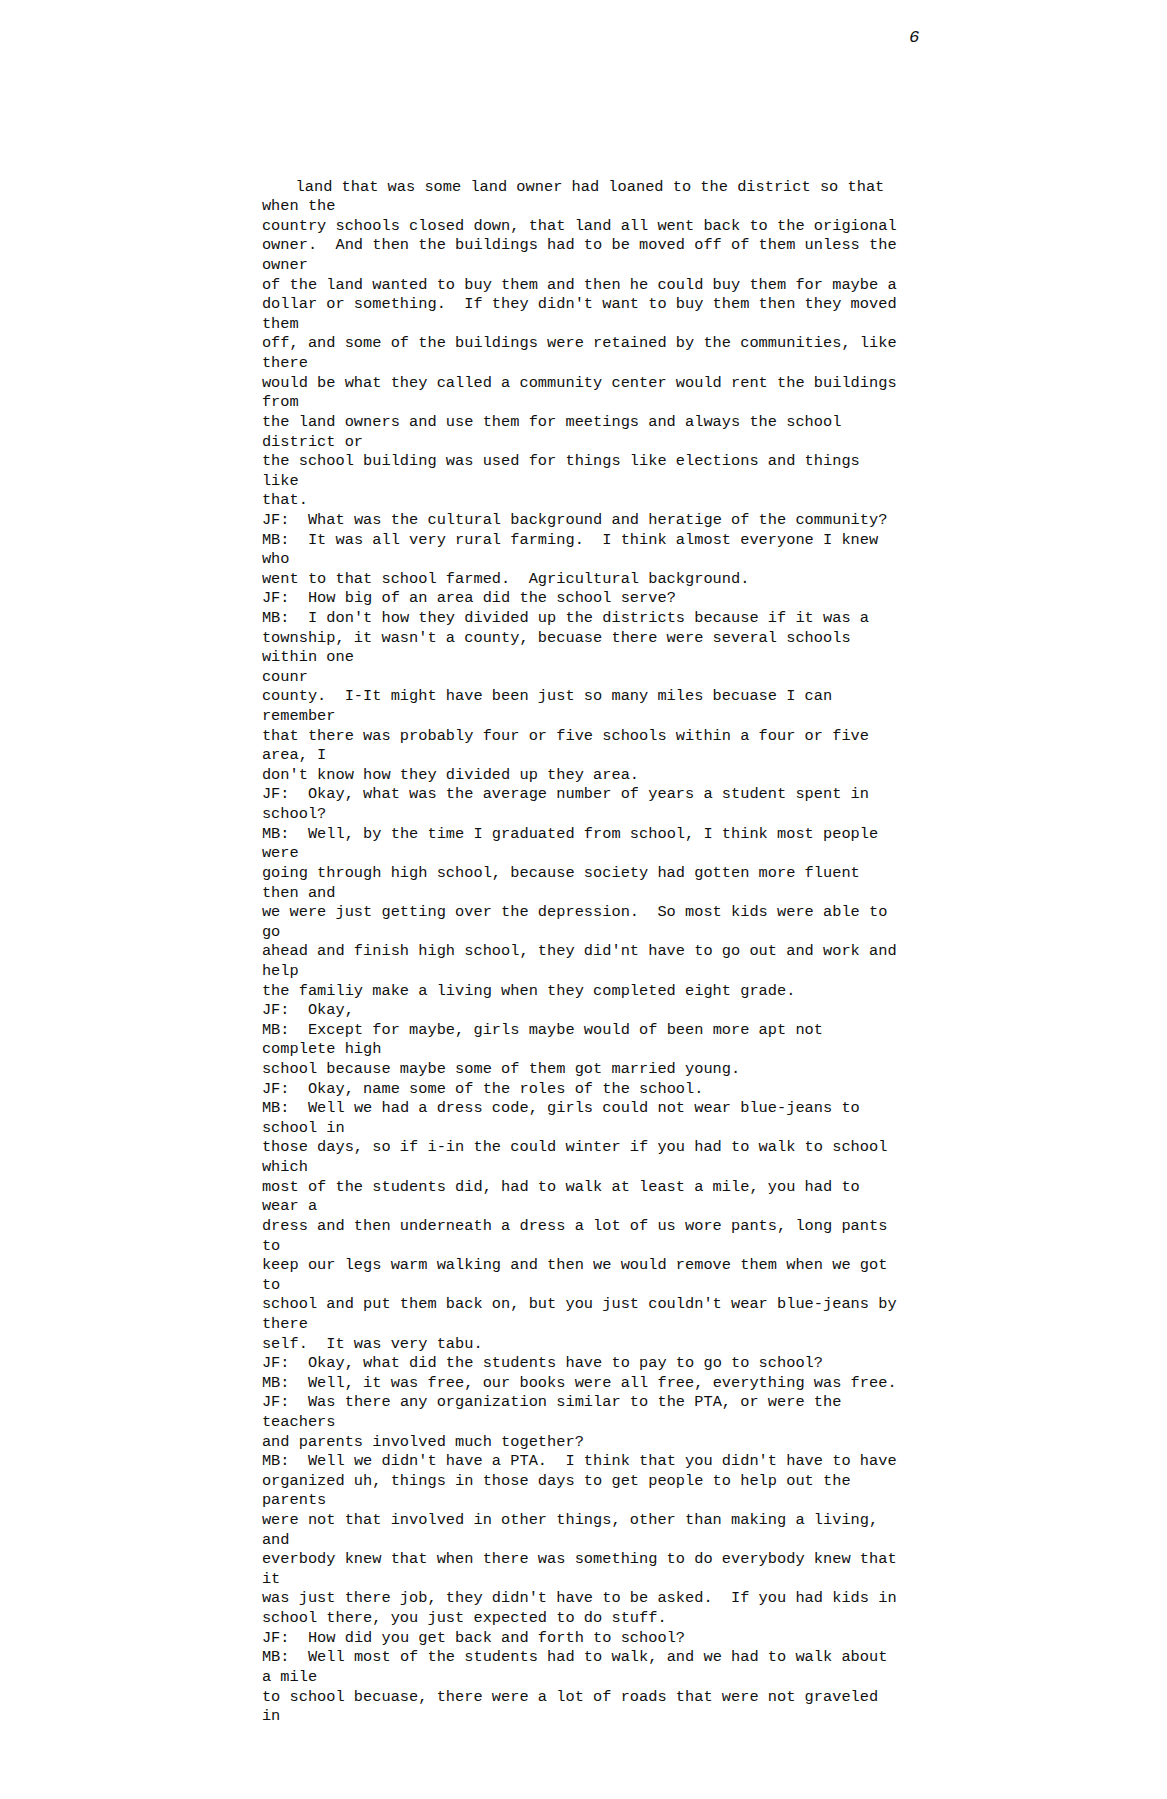6
land that was some land owner had loaned to the district so that when the
country schools closed down, that land all went back to the origional
owner. And then the buildings had to be moved off of them unless the owner
of the land wanted to buy them and then he could buy them for maybe a
dollar or something. If they didn't want to buy them then they moved them
off, and some of the buildings were retained by the communities, like there
would be what they called a community center would rent the buildings from
the land owners and use them for meetings and always the school district or
the school building was used for things like elections and things like
that.
JF: What was the cultural background and heratige of the community?
MB: It was all very rural farming. I think almost everyone I knew who
went to that school farmed. Agricultural background.
JF: How big of an area did the school serve?
MB: I don't how they divided up the districts because if it was a
township, it wasn't a county, becuase there were several schools within one
counr
county. I-It might have been just so many miles becuase I can remember
that there was probably four or five schools within a four or five area, I
don't know how they divided up they area.
JF: Okay, what was the average number of years a student spent in school?
MB: Well, by the time I graduated from school, I think most people were
going through high school, because society had gotten more fluent then and
we were just getting over the depression. So most kids were able to go
ahead and finish high school, they did'nt have to go out and work and help
the familiy make a living when they completed eight grade.
JF: Okay,
MB: Except for maybe, girls maybe would of been more apt not complete high
school because maybe some of them got married young.
JF: Okay, name some of the roles of the school.
MB: Well we had a dress code, girls could not wear blue-jeans to school in
those days, so if i-in the could winter if you had to walk to school which
most of the students did, had to walk at least a mile, you had to wear a
dress and then underneath a dress a lot of us wore pants, long pants to
keep our legs warm walking and then we would remove them when we got to
school and put them back on, but you just couldn't wear blue-jeans by there
self. It was very tabu.
JF: Okay, what did the students have to pay to go to school?
MB: Well, it was free, our books were all free, everything was free.
JF: Was there any organization similar to the PTA, or were the teachers
and parents involved much together?
MB: Well we didn't have a PTA. I think that you didn't have to have
organized uh, things in those days to get people to help out the parents
were not that involved in other things, other than making a living, and
everbody knew that when there was something to do everybody knew that it
was just there job, they didn't have to be asked. If you had kids in
school there, you just expected to do stuff.
JF: How did you get back and forth to school?
MB: Well most of the students had to walk, and we had to walk about a mile
to school becuase, there were a lot of roads that were not graveled in